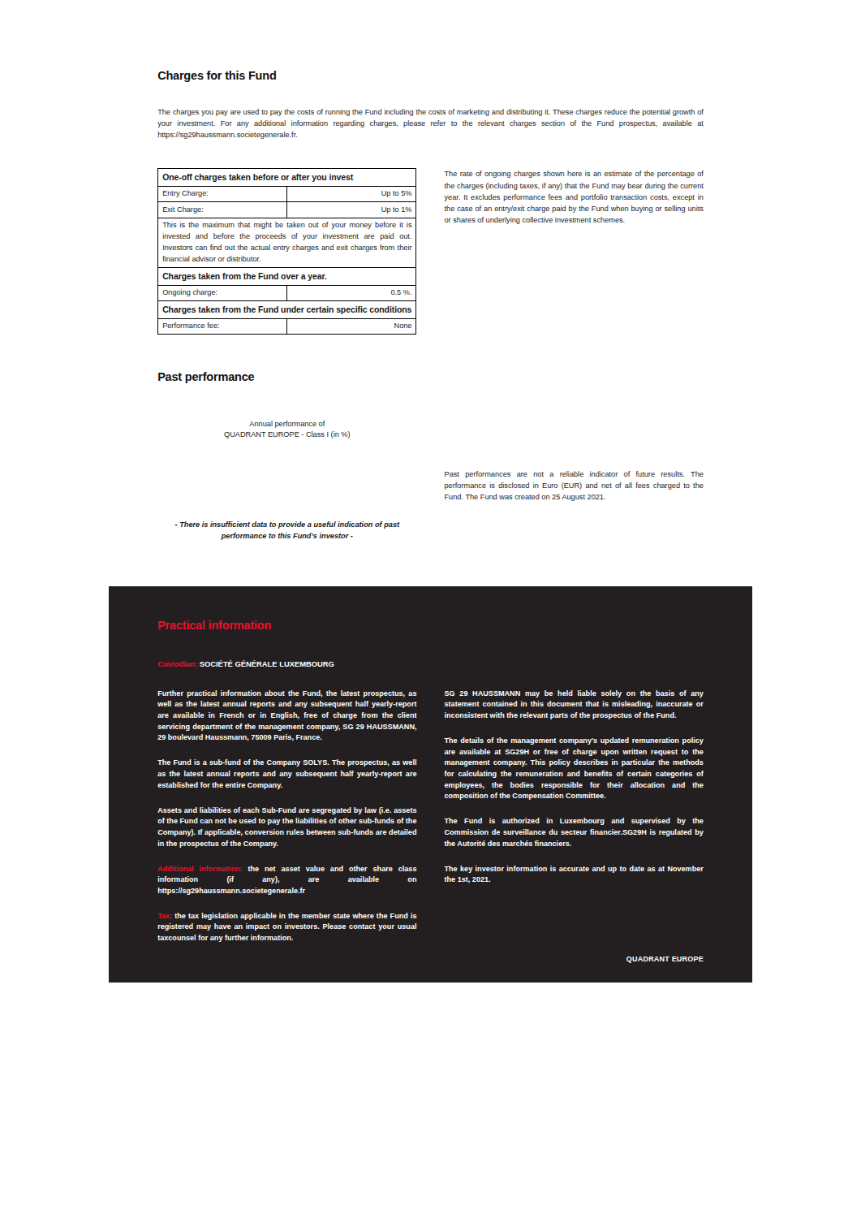Charges for this Fund
The charges you pay are used to pay the costs of running the Fund including the costs of marketing and distributing it. These charges reduce the potential growth of your investment. For any additional information regarding charges, please refer to the relevant charges section of the Fund prospectus, available at https://sg29haussmann.societegenerale.fr.
| One-off charges taken before or after you invest |
| --- |
| Entry Charge: | Up to 5% |
| Exit Charge: | Up to 1% |
| This is the maximum that might be taken out of your money before it is invested and before the proceeds of your investment are paid out. Investors can find out the actual entry charges and exit charges from their financial advisor or distributor. |
| Charges taken from the Fund over a year. |
| Ongoing charge: | 0.5 %. |
| Charges taken from the Fund under certain specific conditions |
| Performance fee: | None |
The rate of ongoing charges shown here is an estimate of the percentage of the charges (including taxes, if any) that the Fund may bear during the current year. It excludes performance fees and portfolio transaction costs, except in the case of an entry/exit charge paid by the Fund when buying or selling units or shares of underlying collective investment schemes.
Past performance
Annual performance of
QUADRANT EUROPE - Class I (in %)
- There is insufficient data to provide a useful indication of past performance to this Fund’s investor -
Past performances are not a reliable indicator of future results. The performance is disclosed in Euro (EUR) and net of all fees charged to the Fund. The Fund was created on 25 August 2021.
Practical information
Custodian: SOCIÉTÉ GÉNÉRALE LUXEMBOURG
Further practical information about the Fund, the latest prospectus, as well as the latest annual reports and any subsequent half yearly-report are available in French or in English, free of charge from the client servicing department of the management company, SG 29 HAUSSMANN, 29 boulevard Haussmann, 75009 Paris, France.
The Fund is a sub-fund of the Company SOLYS. The prospectus, as well as the latest annual reports and any subsequent half yearly-report are established for the entire Company.
Assets and liabilities of each Sub-Fund are segregated by law (i.e. assets of the Fund can not be used to pay the liabilities of other sub-funds of the Company). If applicable, conversion rules between sub-funds are detailed in the prospectus of the Company.
Additional information: the net asset value and other share class information (if any), are available on https://sg29haussmann.societegenerale.fr
Tax: the tax legislation applicable in the member state where the Fund is registered may have an impact on investors. Please contact your usual taxcounsel for any further information.
SG 29 HAUSSMANN may be held liable solely on the basis of any statement contained in this document that is misleading, inaccurate or inconsistent with the relevant parts of the prospectus of the Fund.
The details of the management company's updated remuneration policy are available at SG29H or free of charge upon written request to the management company. This policy describes in particular the methods for calculating the remuneration and benefits of certain categories of employees, the bodies responsible for their allocation and the composition of the Compensation Committee.
The Fund is authorized in Luxembourg and supervised by the Commission de surveillance du secteur financier.SG29H is regulated by the Autorité des marchés financiers.
The key investor information is accurate and up to date as at November the 1st, 2021.
QUADRANT EUROPE